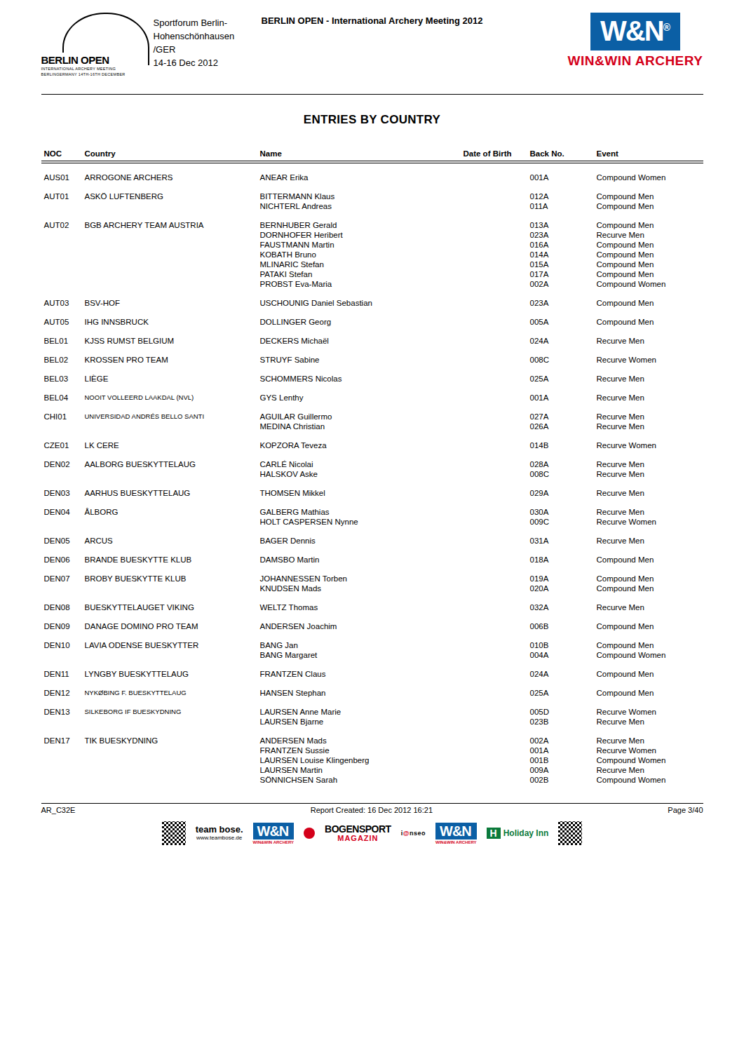BERLIN OPEN
INTERNATIONAL ARCHERY MEETING
BERLINGERMANY 14TH-16TH DECEMBER
Sportforum Berlin-
Hohenschönhausen
/GER
14-16 Dec 2012
BERLIN OPEN - International Archery Meeting 2012
W&N®
WIN&WIN ARCHERY
ENTRIES BY COUNTRY
| NOC | Country | Name | Date of Birth | Back No. | Event |
| --- | --- | --- | --- | --- | --- |
| AUS01 | ARROGONE ARCHERS | ANEAR Erika | | 001A | Compound Women |
| AUT01 | ASKÖ LUFTENBERG | BITTERMANN Klaus | | 012A | Compound Men |
| | | NICHTERL Andreas | | 011A | Compound Men |
| AUT02 | BGB ARCHERY TEAM AUSTRIA | BERNHUBER Gerald | | 013A | Compound Men |
| | | DORNHOFER Heribert | | 023A | Recurve Men |
| | | FAUSTMANN Martin | | 016A | Compound Men |
| | | KOBATH Bruno | | 014A | Compound Men |
| | | MLINARIC Stefan | | 015A | Compound Men |
| | | PATAKI Stefan | | 017A | Compound Men |
| | | PROBST Eva-Maria | | 002A | Compound Women |
| AUT03 | BSV-HOF | USCHOUNIG Daniel Sebastian | | 023A | Compound Men |
| AUT05 | IHG INNSBRUCK | DOLLINGER Georg | | 005A | Compound Men |
| BEL01 | KJSS RUMST BELGIUM | DECKERS Michaël | | 024A | Recurve Men |
| BEL02 | KROSSEN PRO TEAM | STRUYF Sabine | | 008C | Recurve Women |
| BEL03 | LIÈGE | SCHOMMERS Nicolas | | 025A | Recurve Men |
| BEL04 | NOOIT VOLLEERD LAAKDAL (NVL) | GYS Lenthy | | 001A | Recurve Men |
| CHI01 | UNIVERSIDAD ANDRÉS BELLO SANTI | AGUILAR Guillermo | | 027A | Recurve Men |
| | | MEDINA Christian | | 026A | Recurve Men |
| CZE01 | LK CERE | KOPZORA Teveza | | 014B | Recurve Women |
| DEN02 | AALBORG BUESKYTTELAUG | CARLÉ Nicolai | | 028A | Recurve Men |
| | | HALSKOV Aske | | 008C | Recurve Men |
| DEN03 | AARHUS BUESKYTTELAUG | THOMSEN Mikkel | | 029A | Recurve Men |
| DEN04 | ÅLBORG | GALBERG Mathias | | 030A | Recurve Men |
| | | HOLT CASPERSEN Nynne | | 009C | Recurve Women |
| DEN05 | ARCUS | BAGER Dennis | | 031A | Recurve Men |
| DEN06 | BRANDE BUESKYTTE KLUB | DAMSBO Martin | | 018A | Compound Men |
| DEN07 | BROBY BUESKYTTE KLUB | JOHANNESSEN Torben | | 019A | Compound Men |
| | | KNUDSEN Mads | | 020A | Compound Men |
| DEN08 | BUESKYTTELAUGET VIKING | WELTZ Thomas | | 032A | Recurve Men |
| DEN09 | DANAGE DOMINO PRO TEAM | ANDERSEN Joachim | | 006B | Compound Men |
| DEN10 | LAVIA ODENSE BUESKYTTER | BANG Jan | | 010B | Compound Men |
| | | BANG Margaret | | 004A | Compound Women |
| DEN11 | LYNGBY BUESKYTTELAUG | FRANTZEN Claus | | 024A | Compound Men |
| DEN12 | NYKØBING F. BUESKYTTELAUG | HANSEN Stephan | | 025A | Compound Men |
| DEN13 | SILKEBORG IF BUESKYDNING | LAURSEN Anne Marie | | 005D | Recurve Women |
| | | LAURSEN Bjarne | | 023B | Recurve Men |
| DEN17 | TIK BUESKYDNING | ANDERSEN Mads | | 002A | Recurve Men |
| | | FRANTZEN Sussie | | 001A | Recurve Women |
| | | LAURSEN Louise Klingenberg | | 001B | Compound Women |
| | | LAURSEN Martin | | 009A | Recurve Men |
| | | SÖNNICHSEN Sarah | | 002B | Compound Women |
AR_C32E
Report Created: 16 Dec 2012 16:21
Page 3/40
team bose.
www.teambose.de
W&N
WIN&WIN ARCHERY
BOGENSPORT
MAGAZIN
i@nseo
W&N
WIN&WIN ARCHERY
H
Holiday Inn